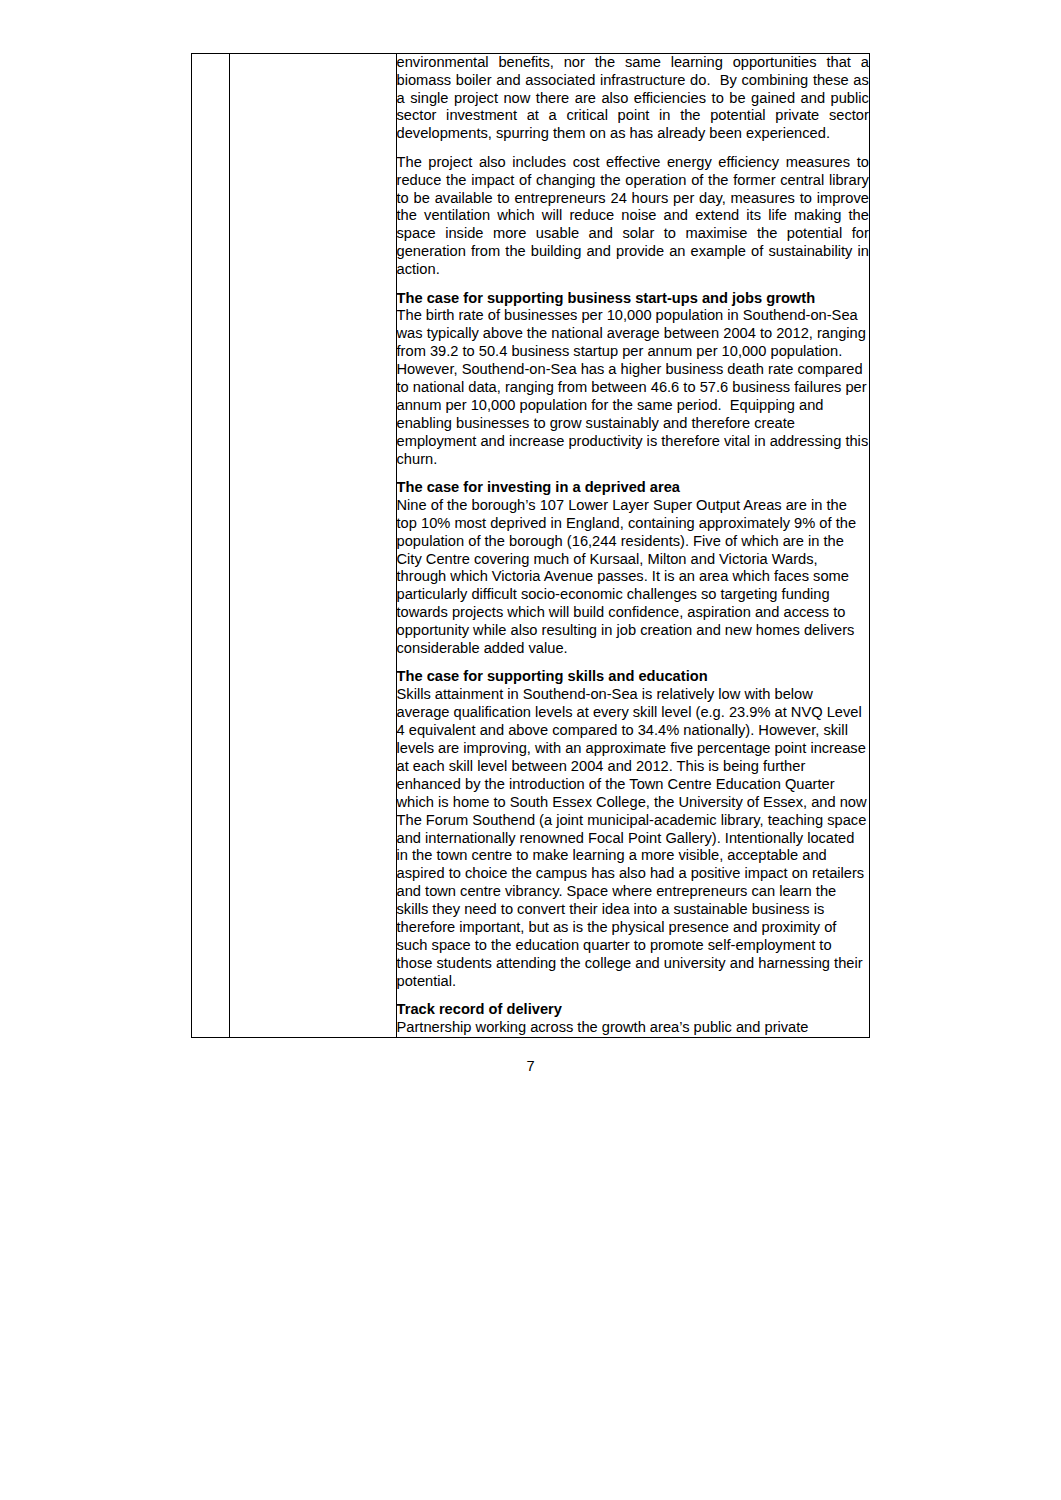| | | environmental benefits, nor the same learning opportunities that a biomass boiler and associated infrastructure do. By combining these as a single project now there are also efficiencies to be gained and public sector investment at a critical point in the potential private sector developments, spurring them on as has already been experienced. The project also includes cost effective energy efficiency measures to reduce the impact of changing the operation of the former central library to be available to entrepreneurs 24 hours per day, measures to improve the ventilation which will reduce noise and extend its life making the space inside more usable and solar to maximise the potential for generation from the building and provide an example of sustainability in action. The case for supporting business start-ups and jobs growth The birth rate of businesses per 10,000 population in Southend-on-Sea was typically above the national average between 2004 to 2012, ranging from 39.2 to 50.4 business startup per annum per 10,000 population. However, Southend-on-Sea has a higher business death rate compared to national data, ranging from between 46.6 to 57.6 business failures per annum per 10,000 population for the same period. Equipping and enabling businesses to grow sustainably and therefore create employment and increase productivity is therefore vital in addressing this churn. The case for investing in a deprived area Nine of the borough’s 107 Lower Layer Super Output Areas are in the top 10% most deprived in England, containing approximately 9% of the population of the borough (16,244 residents). Five of which are in the City Centre covering much of Kursaal, Milton and Victoria Wards, through which Victoria Avenue passes. It is an area which faces some particularly difficult socio-economic challenges so targeting funding towards projects which will build confidence, aspiration and access to opportunity while also resulting in job creation and new homes delivers considerable added value. The case for supporting skills and education Skills attainment in Southend-on-Sea is relatively low with below average qualification levels at every skill level (e.g. 23.9% at NVQ Level 4 equivalent and above compared to 34.4% nationally). However, skill levels are improving, with an approximate five percentage point increase at each skill level between 2004 and 2012. This is being further enhanced by the introduction of the Town Centre Education Quarter which is home to South Essex College, the University of Essex, and now The Forum Southend (a joint municipal-academic library, teaching space and internationally renowned Focal Point Gallery). Intentionally located in the town centre to make learning a more visible, acceptable and aspired to choice the campus has also had a positive impact on retailers and town centre vibrancy. Space where entrepreneurs can learn the skills they need to convert their idea into a sustainable business is therefore important, but as is the physical presence and proximity of such space to the education quarter to promote self-employment to those students attending the college and university and harnessing their potential. Track record of delivery Partnership working across the growth area’s public and private |
7